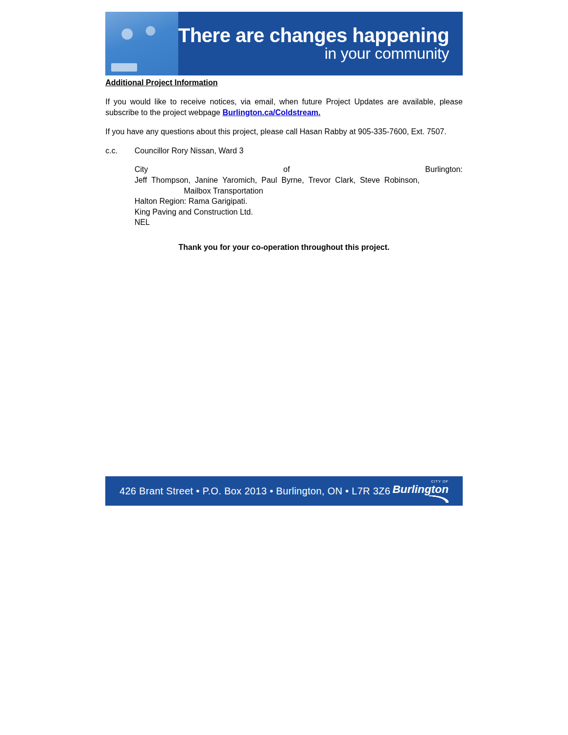There are changes happening
in your community
Additional Project Information
If you would like to receive notices, via email, when future Project Updates are available, please subscribe to the project webpage Burlington.ca/Coldstream.
If you have any questions about this project, please call Hasan Rabby at 905-335-7600, Ext. 7507.
c.c.
Councillor Rory Nissan, Ward 3
City of Burlington: Jeff Thompson, Janine Yaromich, Paul Byrne, Trevor Clark, Steve Robinson,
Mailbox Transportation
Halton Region: Rama Garigipati.
King Paving and Construction Ltd.
NEL
Thank you for your co-operation throughout this project.
426 Brant Street • P.O. Box 2013 • Burlington, ON • L7R 3Z6
CITY OF Burlington